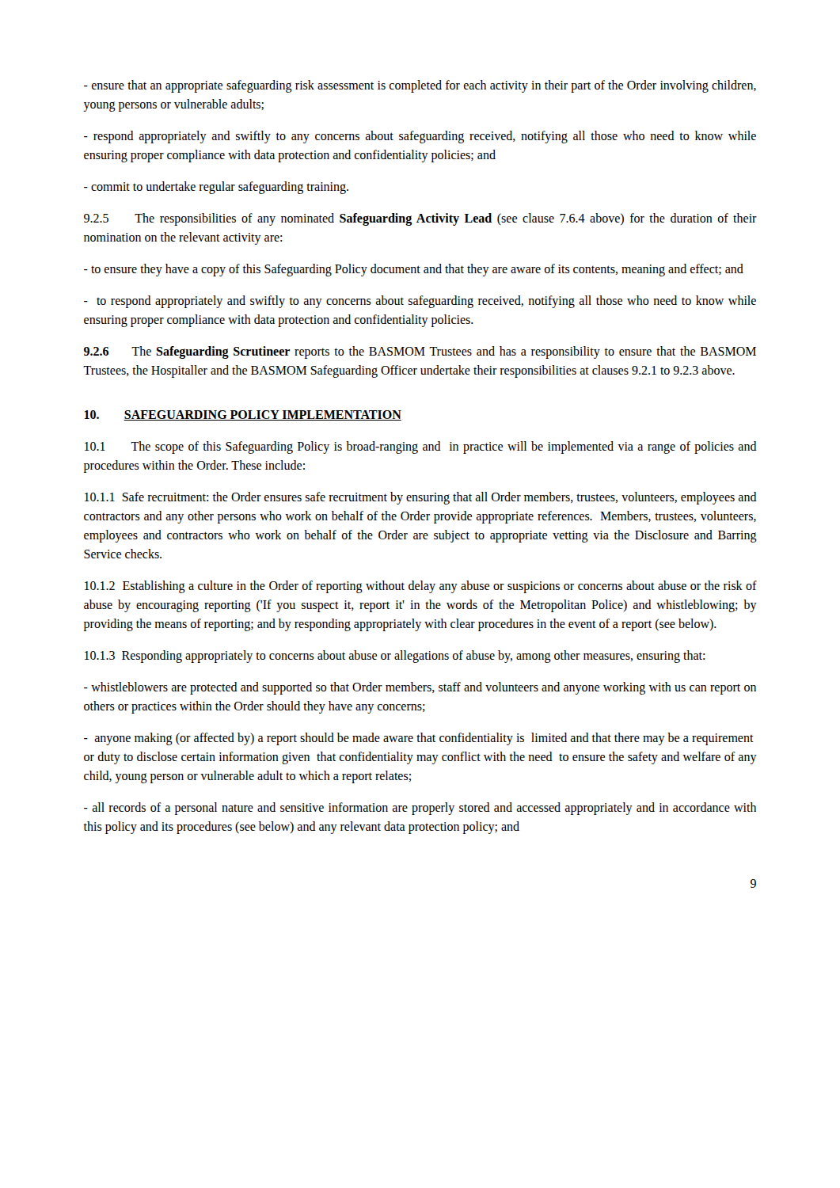- ensure that an appropriate safeguarding risk assessment is completed for each activity in their part of the Order involving children, young persons or vulnerable adults;
- respond appropriately and swiftly to any concerns about safeguarding received, notifying all those who need to know while ensuring proper compliance with data protection and confidentiality policies; and
- commit to undertake regular safeguarding training.
9.2.5 The responsibilities of any nominated Safeguarding Activity Lead (see clause 7.6.4 above) for the duration of their nomination on the relevant activity are:
- to ensure they have a copy of this Safeguarding Policy document and that they are aware of its contents, meaning and effect; and
- to respond appropriately and swiftly to any concerns about safeguarding received, notifying all those who need to know while ensuring proper compliance with data protection and confidentiality policies.
9.2.6 The Safeguarding Scrutineer reports to the BASMOM Trustees and has a responsibility to ensure that the BASMOM Trustees, the Hospitaller and the BASMOM Safeguarding Officer undertake their responsibilities at clauses 9.2.1 to 9.2.3 above.
10. SAFEGUARDING POLICY IMPLEMENTATION
10.1 The scope of this Safeguarding Policy is broad-ranging and in practice will be implemented via a range of policies and procedures within the Order. These include:
10.1.1 Safe recruitment: the Order ensures safe recruitment by ensuring that all Order members, trustees, volunteers, employees and contractors and any other persons who work on behalf of the Order provide appropriate references. Members, trustees, volunteers, employees and contractors who work on behalf of the Order are subject to appropriate vetting via the Disclosure and Barring Service checks.
10.1.2 Establishing a culture in the Order of reporting without delay any abuse or suspicions or concerns about abuse or the risk of abuse by encouraging reporting ('If you suspect it, report it' in the words of the Metropolitan Police) and whistleblowing; by providing the means of reporting; and by responding appropriately with clear procedures in the event of a report (see below).
10.1.3 Responding appropriately to concerns about abuse or allegations of abuse by, among other measures, ensuring that:
- whistleblowers are protected and supported so that Order members, staff and volunteers and anyone working with us can report on others or practices within the Order should they have any concerns;
- anyone making (or affected by) a report should be made aware that confidentiality is limited and that there may be a requirement or duty to disclose certain information given that confidentiality may conflict with the need to ensure the safety and welfare of any child, young person or vulnerable adult to which a report relates;
- all records of a personal nature and sensitive information are properly stored and accessed appropriately and in accordance with this policy and its procedures (see below) and any relevant data protection policy; and
9